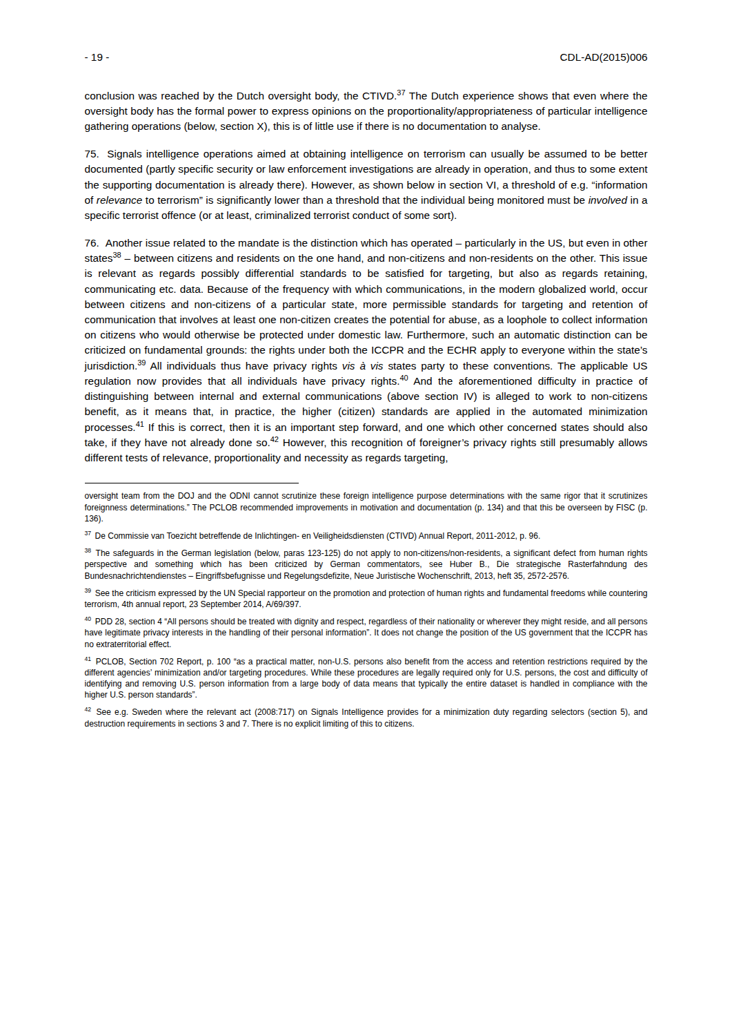- 19 - CDL-AD(2015)006
conclusion was reached by the Dutch oversight body, the CTIVD.37 The Dutch experience shows that even where the oversight body has the formal power to express opinions on the proportionality/appropriateness of particular intelligence gathering operations (below, section X), this is of little use if there is no documentation to analyse.
75. Signals intelligence operations aimed at obtaining intelligence on terrorism can usually be assumed to be better documented (partly specific security or law enforcement investigations are already in operation, and thus to some extent the supporting documentation is already there). However, as shown below in section VI, a threshold of e.g. “information of relevance to terrorism” is significantly lower than a threshold that the individual being monitored must be involved in a specific terrorist offence (or at least, criminalized terrorist conduct of some sort).
76. Another issue related to the mandate is the distinction which has operated – particularly in the US, but even in other states38 – between citizens and residents on the one hand, and non-citizens and non-residents on the other. This issue is relevant as regards possibly differential standards to be satisfied for targeting, but also as regards retaining, communicating etc. data. Because of the frequency with which communications, in the modern globalized world, occur between citizens and non-citizens of a particular state, more permissible standards for targeting and retention of communication that involves at least one non-citizen creates the potential for abuse, as a loophole to collect information on citizens who would otherwise be protected under domestic law. Furthermore, such an automatic distinction can be criticized on fundamental grounds: the rights under both the ICCPR and the ECHR apply to everyone within the state’s jurisdiction.39 All individuals thus have privacy rights vis à vis states party to these conventions. The applicable US regulation now provides that all individuals have privacy rights.40 And the aforementioned difficulty in practice of distinguishing between internal and external communications (above section IV) is alleged to work to non-citizens benefit, as it means that, in practice, the higher (citizen) standards are applied in the automated minimization processes.41 If this is correct, then it is an important step forward, and one which other concerned states should also take, if they have not already done so.42 However, this recognition of foreigner’s privacy rights still presumably allows different tests of relevance, proportionality and necessity as regards targeting,
oversight team from the DOJ and the ODNI cannot scrutinize these foreign intelligence purpose determinations with the same rigor that it scrutinizes foreignness determinations.” The PCLOB recommended improvements in motivation and documentation (p. 134) and that this be overseen by FISC (p. 136).
37 De Commissie van Toezicht betreffende de Inlichtingen- en Veiligheidsdiensten (CTIVD) Annual Report, 2011-2012, p. 96.
38 The safeguards in the German legislation (below, paras 123-125) do not apply to non-citizens/non-residents, a significant defect from human rights perspective and something which has been criticized by German commentators, see Huber B., Die strategische Rasterfahndung des Bundesnachrichtendienstes – Eingriffsbefugnisse und Regelungsdefizite, Neue Juristische Wochenschrift, 2013, heft 35, 2572-2576.
39 See the criticism expressed by the UN Special rapporteur on the promotion and protection of human rights and fundamental freedoms while countering terrorism, 4th annual report, 23 September 2014, A/69/397.
40 PDD 28, section 4 “All persons should be treated with dignity and respect, regardless of their nationality or wherever they might reside, and all persons have legitimate privacy interests in the handling of their personal information”. It does not change the position of the US government that the ICCPR has no extraterritorial effect.
41 PCLOB, Section 702 Report, p. 100 “as a practical matter, non-U.S. persons also benefit from the access and retention restrictions required by the different agencies’ minimization and/or targeting procedures. While these procedures are legally required only for U.S. persons, the cost and difficulty of identifying and removing U.S. person information from a large body of data means that typically the entire dataset is handled in compliance with the higher U.S. person standards”.
42 See e.g. Sweden where the relevant act (2008:717) on Signals Intelligence provides for a minimization duty regarding selectors (section 5), and destruction requirements in sections 3 and 7. There is no explicit limiting of this to citizens.